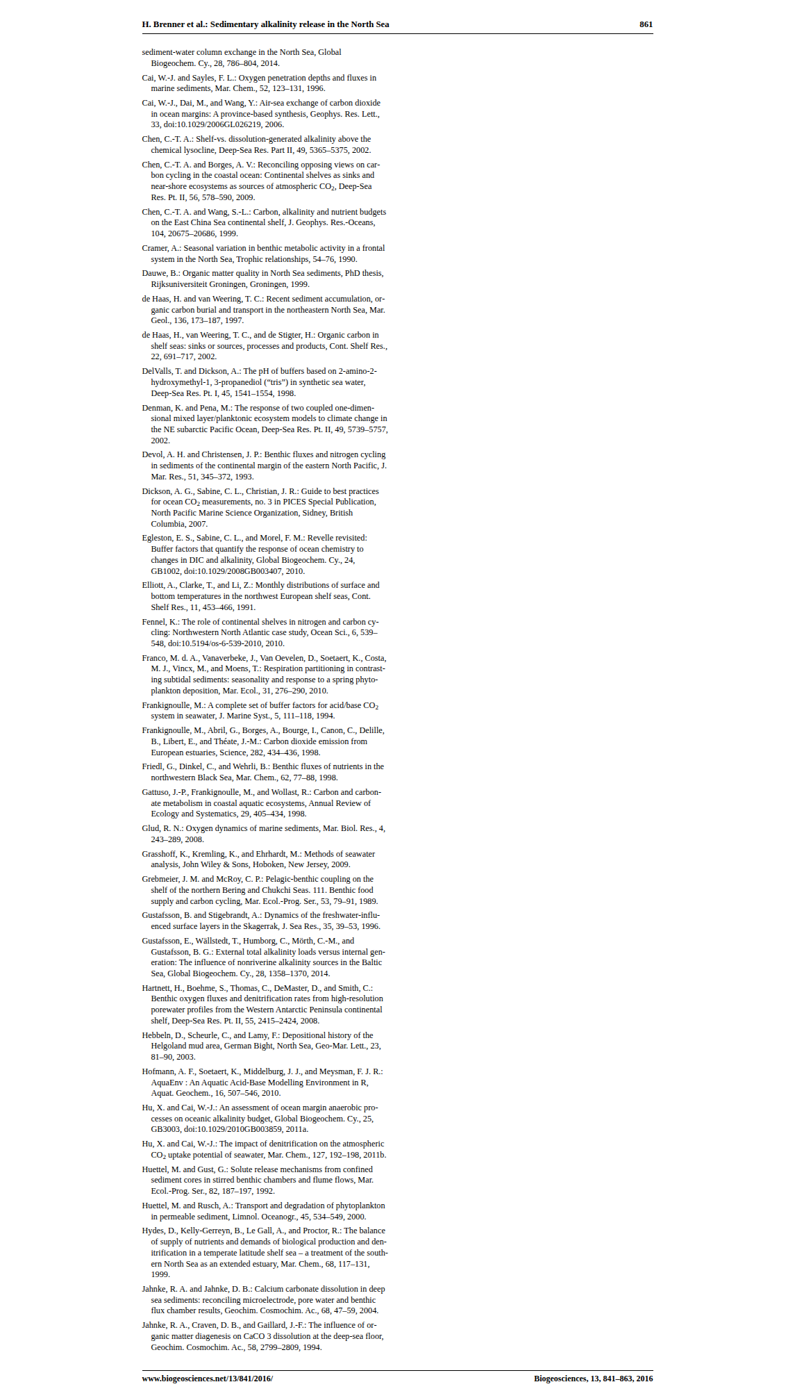H. Brenner et al.: Sedimentary alkalinity release in the North Sea 861
sediment-water column exchange in the North Sea, Global Biogeochem. Cy., 28, 786–804, 2014.
Cai, W.-J. and Sayles, F. L.: Oxygen penetration depths and fluxes in marine sediments, Mar. Chem., 52, 123–131, 1996.
Cai, W.-J., Dai, M., and Wang, Y.: Air-sea exchange of carbon dioxide in ocean margins: A province-based synthesis, Geophys. Res. Lett., 33, doi:10.1029/2006GL026219, 2006.
Chen, C.-T. A.: Shelf-vs. dissolution-generated alkalinity above the chemical lysocline, Deep-Sea Res. Part II, 49, 5365–5375, 2002.
Chen, C.-T. A. and Borges, A. V.: Reconciling opposing views on carbon cycling in the coastal ocean: Continental shelves as sinks and near-shore ecosystems as sources of atmospheric CO2, Deep-Sea Res. Pt. II, 56, 578–590, 2009.
Chen, C.-T. A. and Wang, S.-L.: Carbon, alkalinity and nutrient budgets on the East China Sea continental shelf, J. Geophys. Res.-Oceans, 104, 20675–20686, 1999.
Cramer, A.: Seasonal variation in benthic metabolic activity in a frontal system in the North Sea, Trophic relationships, 54–76, 1990.
Dauwe, B.: Organic matter quality in North Sea sediments, PhD thesis, Rijksuniversiteit Groningen, Groningen, 1999.
de Haas, H. and van Weering, T. C.: Recent sediment accumulation, organic carbon burial and transport in the northeastern North Sea, Mar. Geol., 136, 173–187, 1997.
de Haas, H., van Weering, T. C., and de Stigter, H.: Organic carbon in shelf seas: sinks or sources, processes and products, Cont. Shelf Res., 22, 691–717, 2002.
DelValls, T. and Dickson, A.: The pH of buffers based on 2-amino-2-hydroxymethyl-1, 3-propanediol (“tris”) in synthetic sea water, Deep-Sea Res. Pt. I, 45, 1541–1554, 1998.
Denman, K. and Pena, M.: The response of two coupled one-dimensional mixed layer/planktonic ecosystem models to climate change in the NE subarctic Pacific Ocean, Deep-Sea Res. Pt. II, 49, 5739–5757, 2002.
Devol, A. H. and Christensen, J. P.: Benthic fluxes and nitrogen cycling in sediments of the continental margin of the eastern North Pacific, J. Mar. Res., 51, 345–372, 1993.
Dickson, A. G., Sabine, C. L., Christian, J. R.: Guide to best practices for ocean CO2 measurements, no. 3 in PICES Special Publication, North Pacific Marine Science Organization, Sidney, British Columbia, 2007.
Egleston, E. S., Sabine, C. L., and Morel, F. M.: Revelle revisited: Buffer factors that quantify the response of ocean chemistry to changes in DIC and alkalinity, Global Biogeochem. Cy., 24, GB1002, doi:10.1029/2008GB003407, 2010.
Elliott, A., Clarke, T., and Li, Z.: Monthly distributions of surface and bottom temperatures in the northwest European shelf seas, Cont. Shelf Res., 11, 453–466, 1991.
Fennel, K.: The role of continental shelves in nitrogen and carbon cycling: Northwestern North Atlantic case study, Ocean Sci., 6, 539–548, doi:10.5194/os-6-539-2010, 2010.
Franco, M. d. A., Vanaverbeke, J., Van Oevelen, D., Soetaert, K., Costa, M. J., Vincx, M., and Moens, T.: Respiration partitioning in contrasting subtidal sediments: seasonality and response to a spring phytoplankton deposition, Mar. Ecol., 31, 276–290, 2010.
Frankignoulle, M.: A complete set of buffer factors for acid/base CO2 system in seawater, J. Marine Syst., 5, 111–118, 1994.
Frankignoulle, M., Abril, G., Borges, A., Bourge, I., Canon, C., Delille, B., Libert, E., and Théate, J.-M.: Carbon dioxide emission from European estuaries, Science, 282, 434–436, 1998.
Friedl, G., Dinkel, C., and Wehrli, B.: Benthic fluxes of nutrients in the northwestern Black Sea, Mar. Chem., 62, 77–88, 1998.
Gattuso, J.-P., Frankignoulle, M., and Wollast, R.: Carbon and carbonate metabolism in coastal aquatic ecosystems, Annual Review of Ecology and Systematics, 29, 405–434, 1998.
Glud, R. N.: Oxygen dynamics of marine sediments, Mar. Biol. Res., 4, 243–289, 2008.
Grasshoff, K., Kremling, K., and Ehrhardt, M.: Methods of seawater analysis, John Wiley & Sons, Hoboken, New Jersey, 2009.
Grebmeier, J. M. and McRoy, C. P.: Pelagic-benthic coupling on the shelf of the northern Bering and Chukchi Seas. 111. Benthic food supply and carbon cycling, Mar. Ecol.-Prog. Ser., 53, 79–91, 1989.
Gustafsson, B. and Stigebrandt, A.: Dynamics of the freshwater-influenced surface layers in the Skagerrak, J. Sea Res., 35, 39–53, 1996.
Gustafsson, E., Wällstedt, T., Humborg, C., Mörth, C.-M., and Gustafsson, B. G.: External total alkalinity loads versus internal generation: The influence of nonriverine alkalinity sources in the Baltic Sea, Global Biogeochem. Cy., 28, 1358–1370, 2014.
Hartnett, H., Boehme, S., Thomas, C., DeMaster, D., and Smith, C.: Benthic oxygen fluxes and denitrification rates from high-resolution porewater profiles from the Western Antarctic Peninsula continental shelf, Deep-Sea Res. Pt. II, 55, 2415–2424, 2008.
Hebbeln, D., Scheurle, C., and Lamy, F.: Depositional history of the Helgoland mud area, German Bight, North Sea, Geo-Mar. Lett., 23, 81–90, 2003.
Hofmann, A. F., Soetaert, K., Middelburg, J. J., and Meysman, F. J. R.: AquaEnv : An Aquatic Acid-Base Modelling Environment in R, Aquat. Geochem., 16, 507–546, 2010.
Hu, X. and Cai, W.-J.: An assessment of ocean margin anaerobic processes on oceanic alkalinity budget, Global Biogeochem. Cy., 25, GB3003, doi:10.1029/2010GB003859, 2011a.
Hu, X. and Cai, W.-J.: The impact of denitrification on the atmospheric CO2 uptake potential of seawater, Mar. Chem., 127, 192–198, 2011b.
Huettel, M. and Gust, G.: Solute release mechanisms from confined sediment cores in stirred benthic chambers and flume flows, Mar. Ecol.-Prog. Ser., 82, 187–197, 1992.
Huettel, M. and Rusch, A.: Transport and degradation of phytoplankton in permeable sediment, Limnol. Oceanogr., 45, 534–549, 2000.
Hydes, D., Kelly-Gerreyn, B., Le Gall, A., and Proctor, R.: The balance of supply of nutrients and demands of biological production and denitrification in a temperate latitude shelf sea – a treatment of the southern North Sea as an extended estuary, Mar. Chem., 68, 117–131, 1999.
Jahnke, R. A. and Jahnke, D. B.: Calcium carbonate dissolution in deep sea sediments: reconciling microelectrode, pore water and benthic flux chamber results, Geochim. Cosmochim. Ac., 68, 47–59, 2004.
Jahnke, R. A., Craven, D. B., and Gaillard, J.-F.: The influence of organic matter diagenesis on CaCO 3 dissolution at the deep-sea floor, Geochim. Cosmochim. Ac., 58, 2799–2809, 1994.
www.biogeosciences.net/13/841/2016/ Biogeosciences, 13, 841–863, 2016